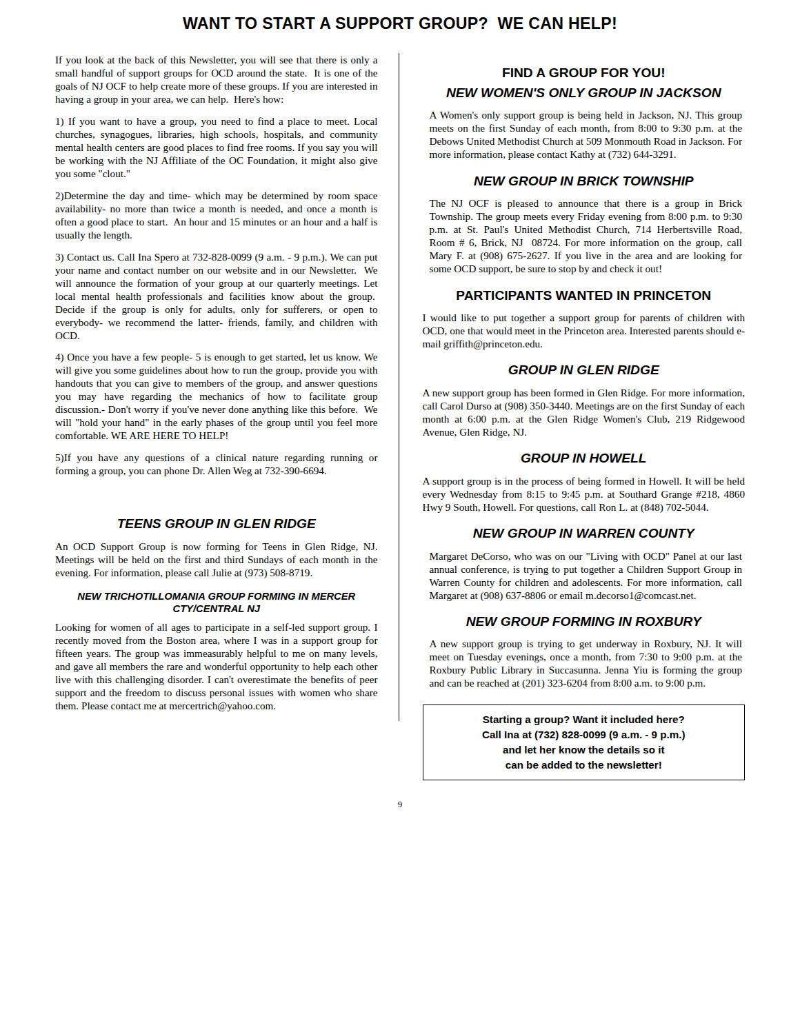WANT TO START A SUPPORT GROUP? WE CAN HELP!
If you look at the back of this Newsletter, you will see that there is only a small handful of support groups for OCD around the state. It is one of the goals of NJ OCF to help create more of these groups. If you are interested in having a group in your area, we can help. Here's how:
1) If you want to have a group, you need to find a place to meet. Local churches, synagogues, libraries, high schools, hospitals, and community mental health centers are good places to find free rooms. If you say you will be working with the NJ Affiliate of the OC Foundation, it might also give you some "clout."
2)Determine the day and time- which may be determined by room space availability- no more than twice a month is needed, and once a month is often a good place to start. An hour and 15 minutes or an hour and a half is usually the length.
3) Contact us. Call Ina Spero at 732-828-0099 (9 a.m. - 9 p.m.). We can put your name and contact number on our website and in our Newsletter. We will announce the formation of your group at our quarterly meetings. Let local mental health professionals and facilities know about the group. Decide if the group is only for adults, only for sufferers, or open to everybody- we recommend the latter- friends, family, and children with OCD.
4) Once you have a few people- 5 is enough to get started, let us know. We will give you some guidelines about how to run the group, provide you with handouts that you can give to members of the group, and answer questions you may have regarding the mechanics of how to facilitate group discussion.- Don't worry if you've never done anything like this before. We will "hold your hand" in the early phases of the group until you feel more comfortable. WE ARE HERE TO HELP!
5)If you have any questions of a clinical nature regarding running or forming a group, you can phone Dr. Allen Weg at 732-390-6694.
TEENS GROUP IN GLEN RIDGE
An OCD Support Group is now forming for Teens in Glen Ridge, NJ. Meetings will be held on the first and third Sundays of each month in the evening. For information, please call Julie at (973) 508-8719.
NEW TRICHOTILLOMANIA GROUP FORMING IN MERCER CTY/CENTRAL NJ
Looking for women of all ages to participate in a self-led support group. I recently moved from the Boston area, where I was in a support group for fifteen years. The group was immeasurably helpful to me on many levels, and gave all members the rare and wonderful opportunity to help each other live with this challenging disorder. I can't overestimate the benefits of peer support and the freedom to discuss personal issues with women who share them. Please contact me at mercertrich@yahoo.com.
FIND A GROUP FOR YOU!
NEW WOMEN'S ONLY GROUP IN JACKSON
A Women's only support group is being held in Jackson, NJ. This group meets on the first Sunday of each month, from 8:00 to 9:30 p.m. at the Debows United Methodist Church at 509 Monmouth Road in Jackson. For more information, please contact Kathy at (732) 644-3291.
NEW GROUP IN BRICK TOWNSHIP
The NJ OCF is pleased to announce that there is a group in Brick Township. The group meets every Friday evening from 8:00 p.m. to 9:30 p.m. at St. Paul's United Methodist Church, 714 Herbertsville Road, Room # 6, Brick, NJ 08724. For more information on the group, call Mary F. at (908) 675-2627. If you live in the area and are looking for some OCD support, be sure to stop by and check it out!
PARTICIPANTS WANTED IN PRINCETON
I would like to put together a support group for parents of children with OCD, one that would meet in the Princeton area. Interested parents should e-mail griffith@princeton.edu.
GROUP IN GLEN RIDGE
A new support group has been formed in Glen Ridge. For more information, call Carol Durso at (908) 350-3440. Meetings are on the first Sunday of each month at 6:00 p.m. at the Glen Ridge Women's Club, 219 Ridgewood Avenue, Glen Ridge, NJ.
GROUP IN HOWELL
A support group is in the process of being formed in Howell. It will be held every Wednesday from 8:15 to 9:45 p.m. at Southard Grange #218, 4860 Hwy 9 South, Howell. For questions, call Ron L. at (848) 702-5044.
NEW GROUP IN WARREN COUNTY
Margaret DeCorso, who was on our "Living with OCD" Panel at our last annual conference, is trying to put together a Children Support Group in Warren County for children and adolescents. For more information, call Margaret at (908) 637-8806 or email m.decorso1@comcast.net.
NEW GROUP FORMING IN ROXBURY
A new support group is trying to get underway in Roxbury, NJ. It will meet on Tuesday evenings, once a month, from 7:30 to 9:00 p.m. at the Roxbury Public Library in Succasunna. Jenna Yiu is forming the group and can be reached at (201) 323-6204 from 8:00 a.m. to 9:00 p.m.
Starting a group? Want it included here?
Call Ina at (732) 828-0099 (9 a.m. - 9 p.m.)
and let her know the details so it
can be added to the newsletter!
9